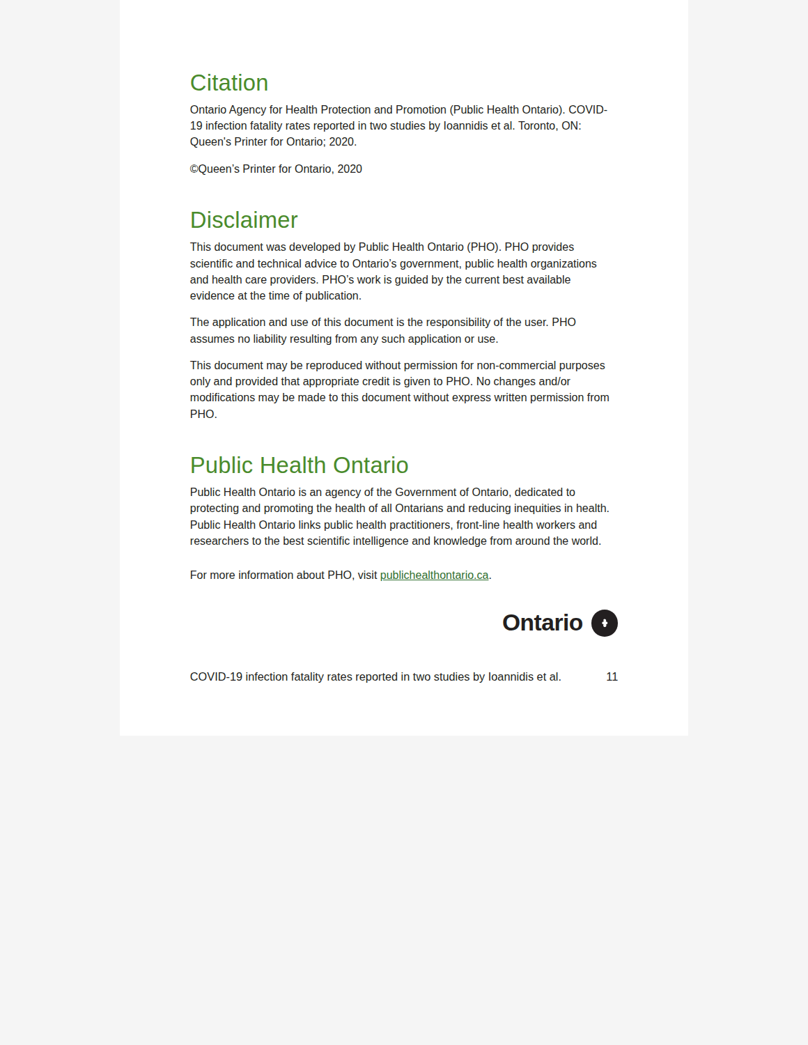Citation
Ontario Agency for Health Protection and Promotion (Public Health Ontario). COVID-19 infection fatality rates reported in two studies by Ioannidis et al. Toronto, ON: Queen's Printer for Ontario; 2020.
©Queen’s Printer for Ontario, 2020
Disclaimer
This document was developed by Public Health Ontario (PHO). PHO provides scientific and technical advice to Ontario’s government, public health organizations and health care providers. PHO’s work is guided by the current best available evidence at the time of publication.
The application and use of this document is the responsibility of the user. PHO assumes no liability resulting from any such application or use.
This document may be reproduced without permission for non-commercial purposes only and provided that appropriate credit is given to PHO. No changes and/or modifications may be made to this document without express written permission from PHO.
Public Health Ontario
Public Health Ontario is an agency of the Government of Ontario, dedicated to protecting and promoting the health of all Ontarians and reducing inequities in health. Public Health Ontario links public health practitioners, front-line health workers and researchers to the best scientific intelligence and knowledge from around the world.
For more information about PHO, visit publichealthontario.ca.
Ontario
COVID-19 infection fatality rates reported in two studies by Ioannidis et al. 11